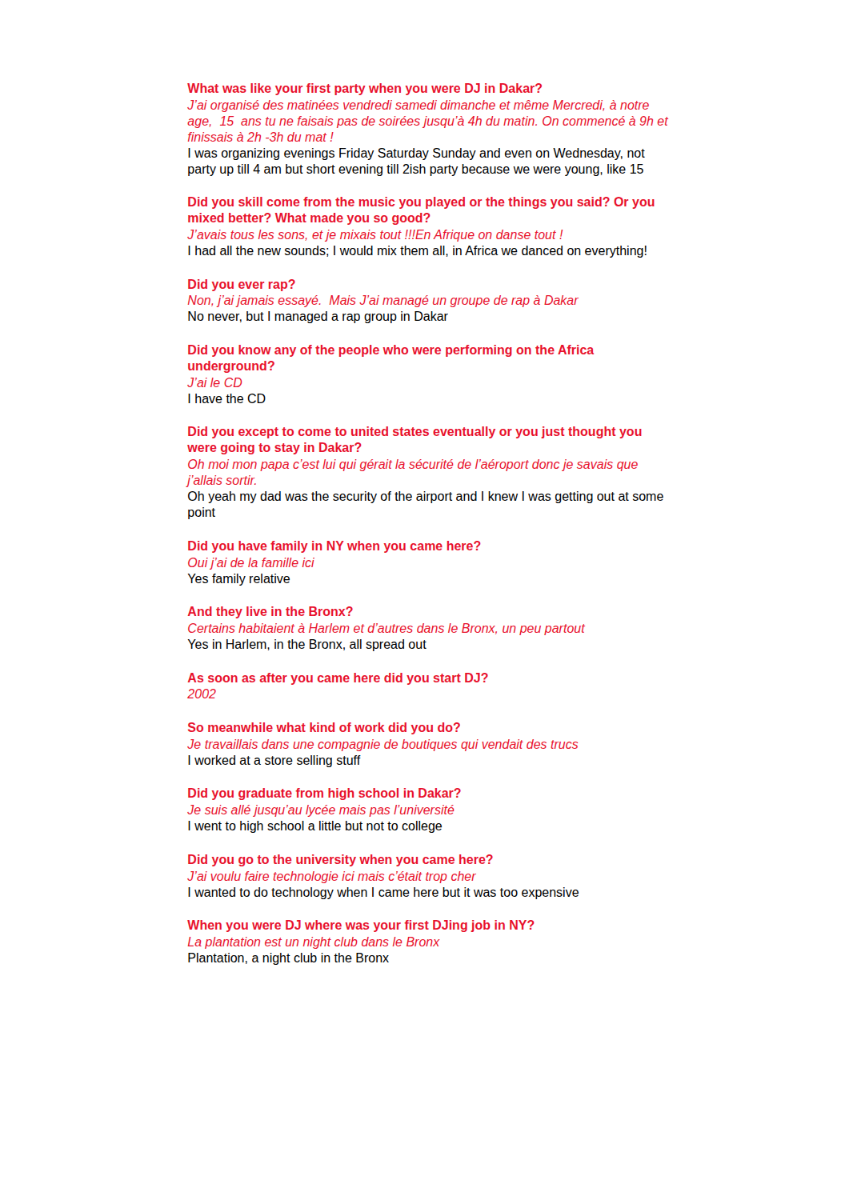What was like your first party when you were DJ in Dakar?
J’ai organisé des matinées vendredi samedi dimanche et même Mercredi, à notre age, 15 ans tu ne faisais pas de soirées jusqu’à 4h du matin. On commencé à 9h et finissais à 2h -3h du mat !
I was organizing evenings Friday Saturday Sunday and even on Wednesday, not party up till 4 am but short evening till 2ish party because we were young, like 15
Did you skill come from the music you played or the things you said? Or you mixed better? What made you so good?
J’avais tous les sons, et je mixais tout !!!En Afrique on danse tout !
I had all the new sounds; I would mix them all, in Africa we danced on everything!
Did you ever rap?
Non, j’ai jamais essayé. Mais J’ai managé un groupe de rap à Dakar
No never, but I managed a rap group in Dakar
Did you know any of the people who were performing on the Africa underground?
J’ai le CD
I have the CD
Did you except to come to united states eventually or you just thought you were going to stay in Dakar?
Oh moi mon papa c’est lui qui gérait la sécurité de l’aéroport donc je savais que j’allais sortir.
Oh yeah my dad was the security of the airport and I knew I was getting out at some point
Did you have family in NY when you came here?
Oui j’ai de la famille ici
Yes family relative
And they live in the Bronx?
Certains habitaient à Harlem et d’autres dans le Bronx, un peu partout
Yes in Harlem, in the Bronx, all spread out
As soon as after you came here did you start DJ?
2002
So meanwhile what kind of work did you do?
Je travaillais dans une compagnie de boutiques qui vendait des trucs
I worked at a store selling stuff
Did you graduate from high school in Dakar?
Je suis allé jusqu’au lycée mais pas l’université
I went to high school a little but not to college
Did you go to the university when you came here?
J’ai voulu faire technologie ici mais c’était trop cher
I wanted to do technology when I came here but it was too expensive
When you were DJ where was your first DJing job in NY?
La plantation est un night club dans le Bronx
Plantation, a night club in the Bronx